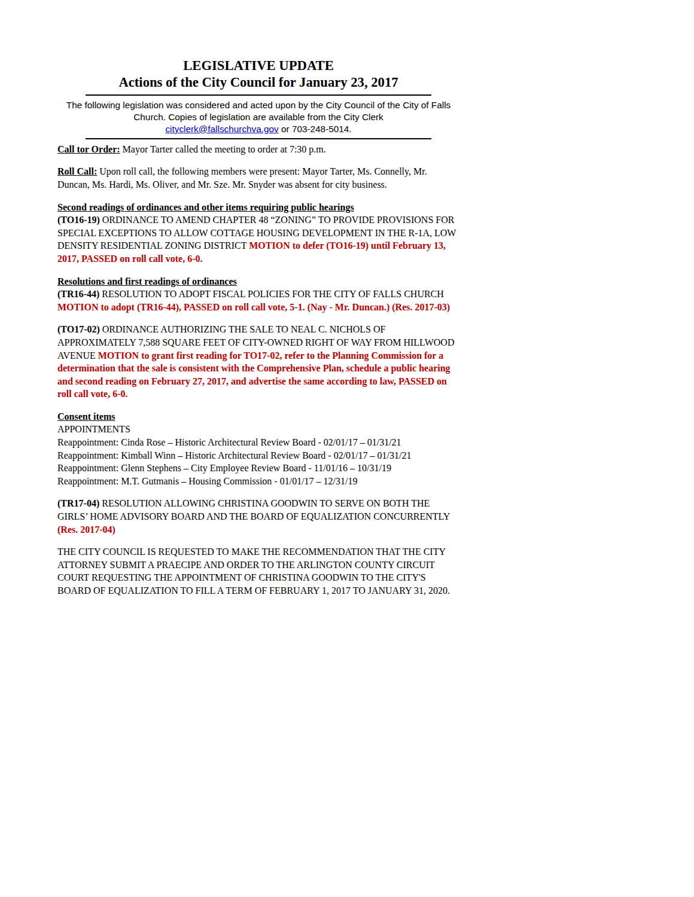LEGISLATIVE UPDATE
Actions of the City Council for January 23, 2017
The following legislation was considered and acted upon by the City Council of the City of Falls Church. Copies of legislation are available from the City Clerk
cityclerk@fallschurchva.gov or 703-248-5014.
Call tor Order: Mayor Tarter called the meeting to order at 7:30 p.m.
Roll Call: Upon roll call, the following members were present: Mayor Tarter, Ms. Connelly, Mr. Duncan, Ms. Hardi, Ms. Oliver, and Mr. Sze. Mr. Snyder was absent for city business.
Second readings of ordinances and other items requiring public hearings
(TO16-19) ORDINANCE TO AMEND CHAPTER 48 “ZONING” TO PROVIDE PROVISIONS FOR SPECIAL EXCEPTIONS TO ALLOW COTTAGE HOUSING DEVELOPMENT IN THE R-1A, LOW DENSITY RESIDENTIAL ZONING DISTRICT MOTION to defer (TO16-19) until February 13, 2017, PASSED on roll call vote, 6-0.
Resolutions and first readings of ordinances
(TR16-44) RESOLUTION TO ADOPT FISCAL POLICIES FOR THE CITY OF FALLS CHURCH MOTION to adopt (TR16-44), PASSED on roll call vote, 5-1. (Nay - Mr. Duncan.) (Res. 2017-03)
(TO17-02) ORDINANCE AUTHORIZING THE SALE TO NEAL C. NICHOLS OF APPROXIMATELY 7,588 SQUARE FEET OF CITY-OWNED RIGHT OF WAY FROM HILLWOOD AVENUE MOTION to grant first reading for TO17-02, refer to the Planning Commission for a determination that the sale is consistent with the Comprehensive Plan, schedule a public hearing and second reading on February 27, 2017, and advertise the same according to law, PASSED on roll call vote, 6-0.
Consent items
APPOINTMENTS
Reappointment: Cinda Rose – Historic Architectural Review Board - 02/01/17 – 01/31/21
Reappointment: Kimball Winn – Historic Architectural Review Board - 02/01/17 – 01/31/21
Reappointment: Glenn Stephens – City Employee Review Board - 11/01/16 – 10/31/19
Reappointment: M.T. Gutmanis – Housing Commission - 01/01/17 – 12/31/19
(TR17-04) RESOLUTION ALLOWING CHRISTINA GOODWIN TO SERVE ON BOTH THE GIRLS’ HOME ADVISORY BOARD AND THE BOARD OF EQUALIZATION CONCURRENTLY (Res. 2017-04)
THE CITY COUNCIL IS REQUESTED TO MAKE THE RECOMMENDATION THAT THE CITY ATTORNEY SUBMIT A PRAECIPE AND ORDER TO THE ARLINGTON COUNTY CIRCUIT COURT REQUESTING THE APPOINTMENT OF CHRISTINA GOODWIN TO THE CITY'S BOARD OF EQUALIZATION TO FILL A TERM OF FEBRUARY 1, 2017 TO JANUARY 31, 2020.